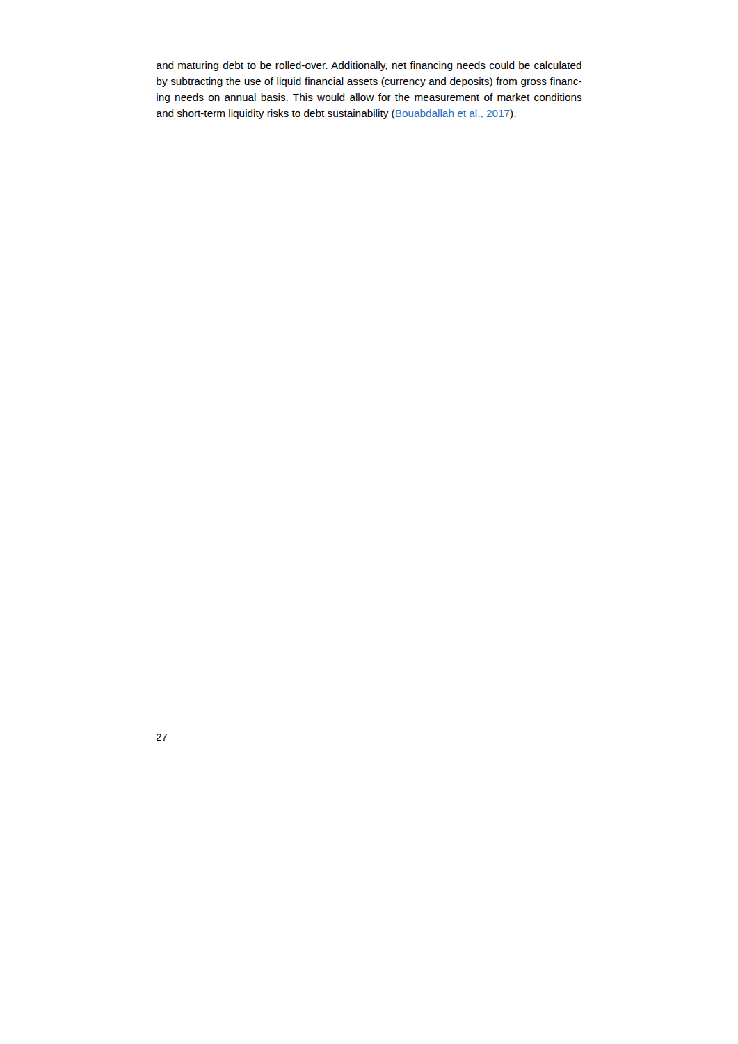and maturing debt to be rolled-over. Additionally, net financing needs could be calculated by subtracting the use of liquid financial assets (currency and deposits) from gross financing needs on annual basis. This would allow for the measurement of market conditions and short-term liquidity risks to debt sustainability (Bouabdallah et al., 2017).
27